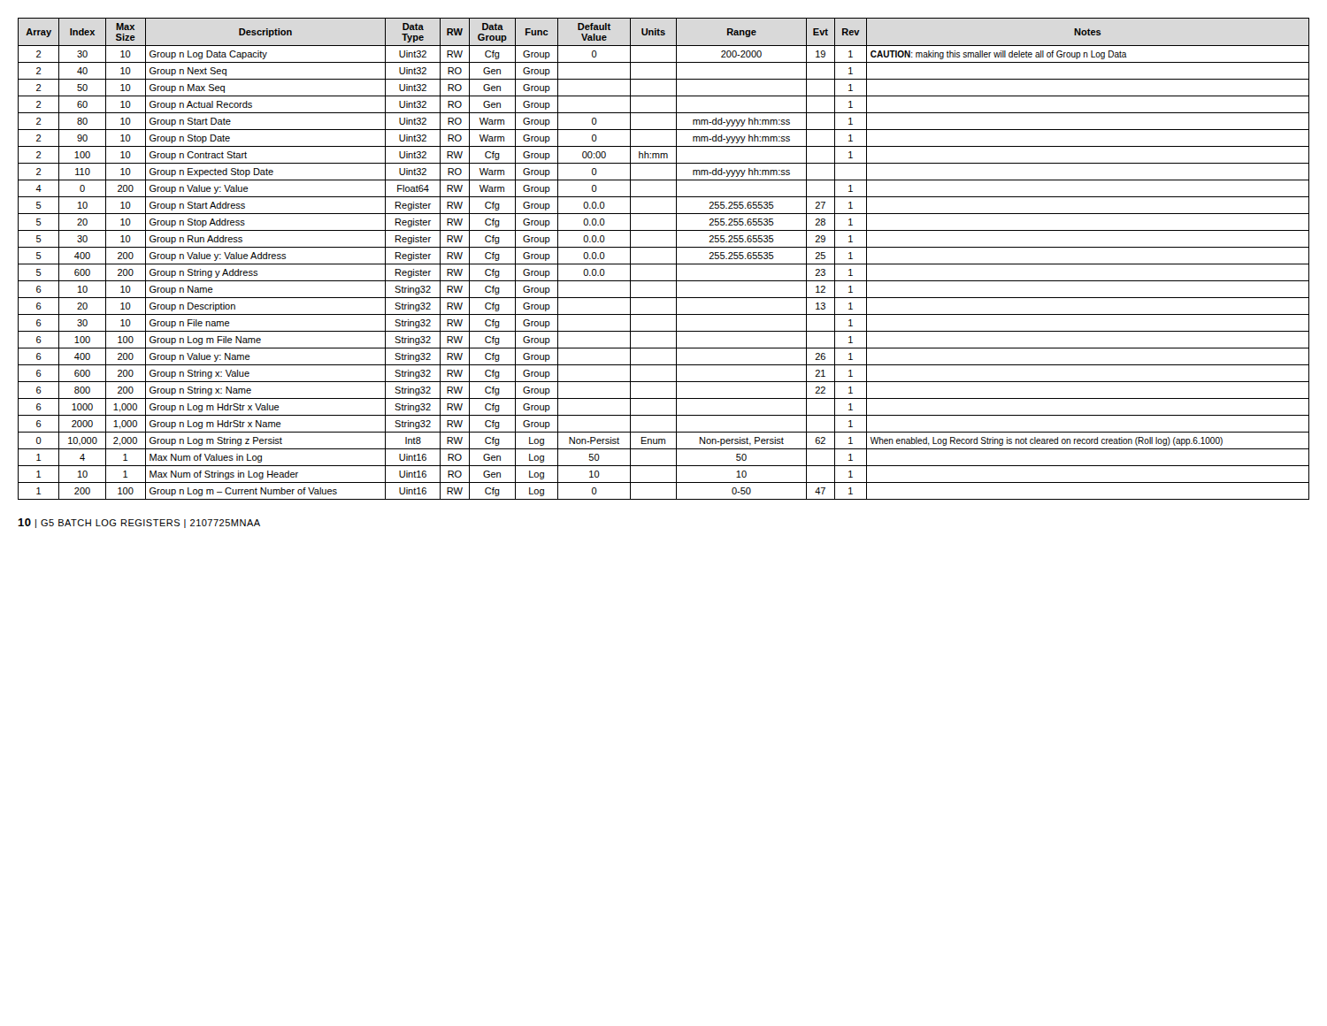| Array | Index | Max Size | Description | Data Type | RW | Data Group | Func | Default Value | Units | Range | Evt | Rev | Notes |
| --- | --- | --- | --- | --- | --- | --- | --- | --- | --- | --- | --- | --- | --- |
| 2 | 30 | 10 | Group n Log Data Capacity | Uint32 | RW | Cfg | Group | 0 | | 200-2000 | 19 | 1 | CAUTION : making this smaller will delete all of Group n Log Data |
| 2 | 40 | 10 | Group n Next Seq | Uint32 | RO | Gen | Group | | | | | 1 | |
| 2 | 50 | 10 | Group n Max Seq | Uint32 | RO | Gen | Group | | | | | 1 | |
| 2 | 60 | 10 | Group n Actual Records | Uint32 | RO | Gen | Group | | | | | 1 | |
| 2 | 80 | 10 | Group n Start Date | Uint32 | RO | Warm | Group | 0 | | mm-dd-yyyy hh:mm:ss | | 1 | |
| 2 | 90 | 10 | Group n Stop Date | Uint32 | RO | Warm | Group | 0 | | mm-dd-yyyy hh:mm:ss | | 1 | |
| 2 | 100 | 10 | Group n Contract Start | Uint32 | RW | Cfg | Group | 00:00 | hh:mm | | | 1 | |
| 2 | 110 | 10 | Group n Expected Stop Date | Uint32 | RO | Warm | Group | 0 | | mm-dd-yyyy hh:mm:ss | | | |
| 4 | 0 | 200 | Group n Value y: Value | Float64 | RW | Warm | Group | 0 | | | | 1 | |
| 5 | 10 | 10 | Group n Start Address | Register | RW | Cfg | Group | 0.0.0 | | 255.255.65535 | 27 | 1 | |
| 5 | 20 | 10 | Group n Stop Address | Register | RW | Cfg | Group | 0.0.0 | | 255.255.65535 | 28 | 1 | |
| 5 | 30 | 10 | Group n Run Address | Register | RW | Cfg | Group | 0.0.0 | | 255.255.65535 | 29 | 1 | |
| 5 | 400 | 200 | Group n Value y: Value Address | Register | RW | Cfg | Group | 0.0.0 | | 255.255.65535 | 25 | 1 | |
| 5 | 600 | 200 | Group n String y Address | Register | RW | Cfg | Group | 0.0.0 | | | 23 | 1 | |
| 6 | 10 | 10 | Group n Name | String32 | RW | Cfg | Group | | | | 12 | 1 | |
| 6 | 20 | 10 | Group n Description | String32 | RW | Cfg | Group | | | | 13 | 1 | |
| 6 | 30 | 10 | Group n File name | String32 | RW | Cfg | Group | | | | | 1 | |
| 6 | 100 | 100 | Group n Log m File Name | String32 | RW | Cfg | Group | | | | | 1 | |
| 6 | 400 | 200 | Group n Value y: Name | String32 | RW | Cfg | Group | | | | 26 | 1 | |
| 6 | 600 | 200 | Group n String x: Value | String32 | RW | Cfg | Group | | | | 21 | 1 | |
| 6 | 800 | 200 | Group n String x: Name | String32 | RW | Cfg | Group | | | | 22 | 1 | |
| 6 | 1000 | 1,000 | Group n Log m HdrStr x Value | String32 | RW | Cfg | Group | | | | | 1 | |
| 6 | 2000 | 1,000 | Group n Log m HdrStr x Name | String32 | RW | Cfg | Group | | | | | 1 | |
| 0 | 10,000 | 2,000 | Group n Log m String z Persist | Int8 | RW | Cfg | Log | Non-Persist | Enum | Non-persist, Persist | 62 | 1 | When enabled, Log Record String is not cleared on record creation (Roll log) (app.6.1000) |
| 1 | 4 | 1 | Max Num of Values in Log | Uint16 | RO | Gen | Log | 50 | | 50 | | 1 | |
| 1 | 10 | 1 | Max Num of Strings in Log Header | Uint16 | RO | Gen | Log | 10 | | 10 | | 1 | |
| 1 | 200 | 100 | Group n Log m – Current Number of Values | Uint16 | RW | Cfg | Log | 0 | | 0-50 | 47 | 1 | |
10 | G5 BATCH LOG REGISTERS | 2107725MNAA